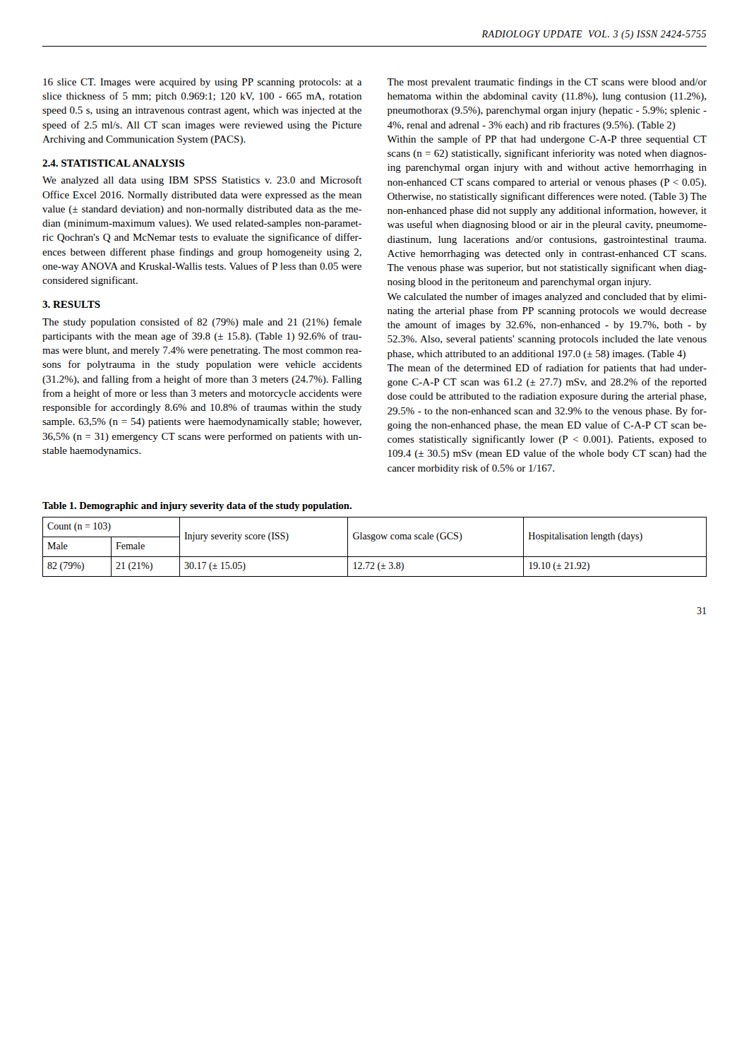RADIOLOGY UPDATE VOL. 3 (5) ISSN 2424-5755
16 slice CT. Images were acquired by using PP scanning protocols: at a slice thickness of 5 mm; pitch 0.969:1; 120 kV, 100 - 665 mA, rotation speed 0.5 s, using an intravenous contrast agent, which was injected at the speed of 2.5 ml/s. All CT scan images were reviewed using the Picture Archiving and Communication System (PACS).
2.4. STATISTICAL ANALYSIS
We analyzed all data using IBM SPSS Statistics v. 23.0 and Microsoft Office Excel 2016. Normally distributed data were expressed as the mean value (± standard deviation) and non-normally distributed data as the median (minimum-maximum values). We used related-samples non-parametric Qochran's Q and McNemar tests to evaluate the significance of differences between different phase findings and group homogeneity using 2, one-way ANOVA and Kruskal-Wallis tests. Values of P less than 0.05 were considered significant.
3. RESULTS
The study population consisted of 82 (79%) male and 21 (21%) female participants with the mean age of 39.8 (± 15.8). (Table 1) 92.6% of traumas were blunt, and merely 7.4% were penetrating. The most common reasons for polytrauma in the study population were vehicle accidents (31.2%), and falling from a height of more than 3 meters (24.7%). Falling from a height of more or less than 3 meters and motorcycle accidents were responsible for accordingly 8.6% and 10.8% of traumas within the study sample. 63,5% (n = 54) patients were haemodynamically stable; however, 36,5% (n = 31) emergency CT scans were performed on patients with unstable haemodynamics.
The most prevalent traumatic findings in the CT scans were blood and/or hematoma within the abdominal cavity (11.8%), lung contusion (11.2%), pneumothorax (9.5%), parenchymal organ injury (hepatic - 5.9%; splenic - 4%, renal and adrenal - 3% each) and rib fractures (9.5%). (Table 2)
Within the sample of PP that had undergone C-A-P three sequential CT scans (n = 62) statistically, significant inferiority was noted when diagnosing parenchymal organ injury with and without active hemorrhaging in non-enhanced CT scans compared to arterial or venous phases (P < 0.05). Otherwise, no statistically significant differences were noted. (Table 3) The non-enhanced phase did not supply any additional information, however, it was useful when diagnosing blood or air in the pleural cavity, pneumomediastinum, lung lacerations and/or contusions, gastrointestinal trauma. Active hemorrhaging was detected only in contrast-enhanced CT scans. The venous phase was superior, but not statistically significant when diagnosing blood in the peritoneum and parenchymal organ injury.
We calculated the number of images analyzed and concluded that by eliminating the arterial phase from PP scanning protocols we would decrease the amount of images by 32.6%, non-enhanced - by 19.7%, both - by 52.3%. Also, several patients' scanning protocols included the late venous phase, which attributed to an additional 197.0 (± 58) images. (Table 4)
The mean of the determined ED of radiation for patients that had undergone C-A-P CT scan was 61.2 (± 27.7) mSv, and 28.2% of the reported dose could be attributed to the radiation exposure during the arterial phase, 29.5% - to the non-enhanced scan and 32.9% to the venous phase. By forgoing the non-enhanced phase, the mean ED value of C-A-P CT scan becomes statistically significantly lower (P < 0.001). Patients, exposed to 109.4 (± 30.5) mSv (mean ED value of the whole body CT scan) had the cancer morbidity risk of 0.5% or 1/167.
Table 1. Demographic and injury severity data of the study population.
| Count (n = 103) | Injury severity score (ISS) | Glasgow coma scale (GCS) | Hospitalisation length (days) |
| Male | Female |
| 82 (79%) | 21 (21%) | 30.17 (± 15.05) | 12.72 (± 3.8) | 19.10 (± 21.92) |
31